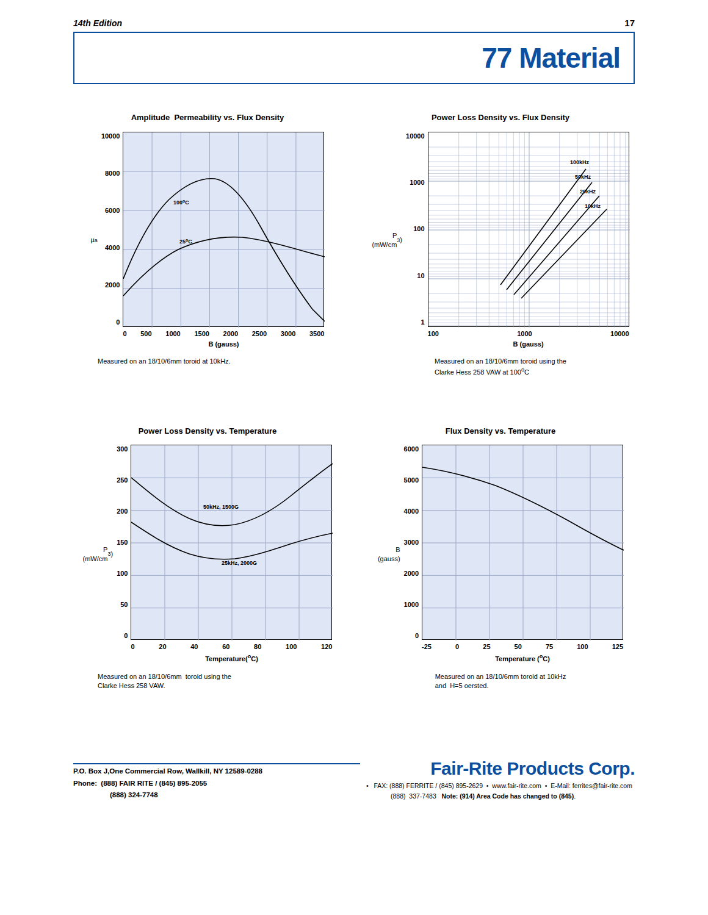14th Edition 17
77 Material
Amplitude Permeability vs. Flux Density
μa
1000080006000400020000
100oC 25oC
0500100015002000250030003500
B (gauss)
Measured on an 18/10/6mm toroid at 10kHz.
Power Loss Density vs. Flux Density
P
(mW/cm3)
100001000100101
100kHz 50kHz 20kHz 10kHz
100100010000
B (gauss)
Measured on an 18/10/6mm toroid using the
Clarke Hess 258 VAW at 100oC
Power Loss Density vs. Temperature
P
(mW/cm3)
300250200150100500
50kHz, 1500G 25kHz, 2000G
020406080100120
Temperature(oC)
Measured on an 18/10/6mm toroid using the
Clarke Hess 258 VAW.
Flux Density vs. Temperature
B
(gauss)
6000500040003000200010000
-250255075100125
Temperature (oC)
Measured on an 18/10/6mm toroid at 10kHz
and H=5 oersted.
P.O. Box J,One Commercial Row, Wallkill, NY 12589-0288
Phone: (888) FAIR RITE / (845) 895-2055
(888) 324-7748
Fair-Rite Products Corp.
• FAX: (888) FERRITE / (845) 895-2629 • www.fair-rite.com • E-Mail: ferrites@fair-rite.com
(888) 337-7483 Note: (914) Area Code has changed to (845).